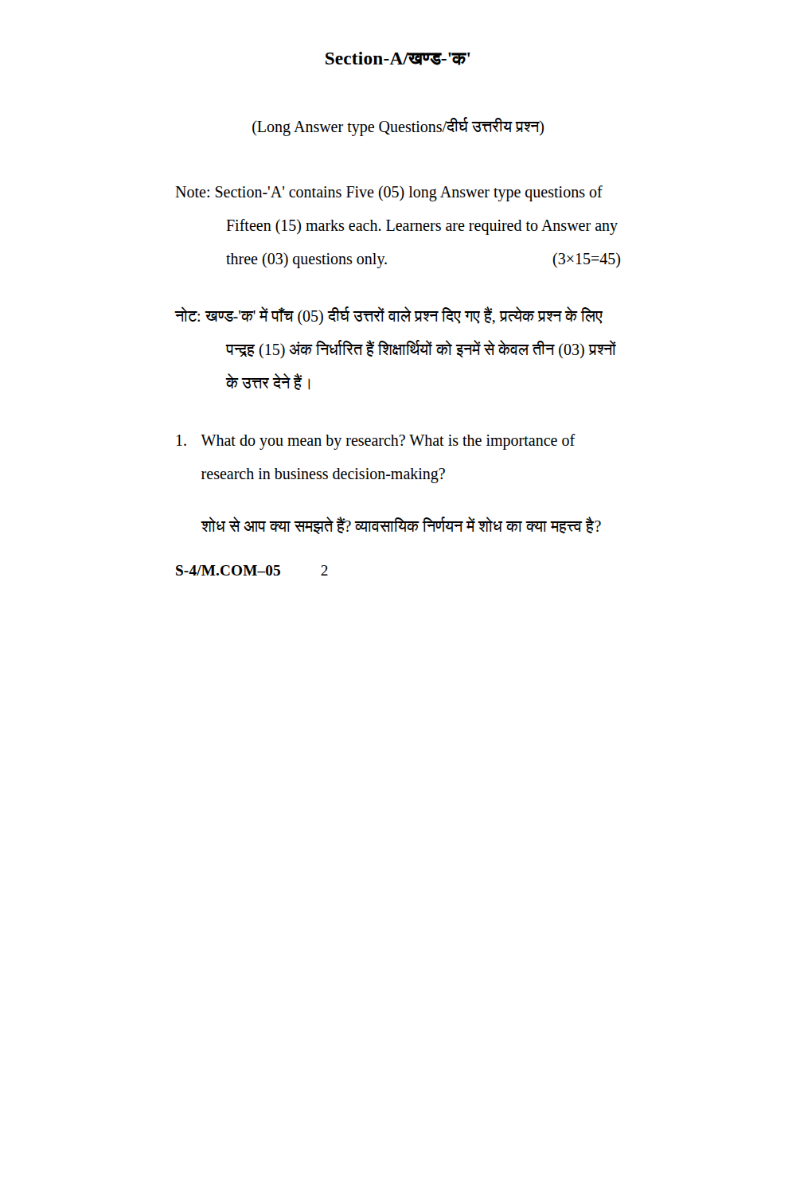Section-A/खण्ड-'क'
(Long Answer type Questions/दीर्घ उत्तरीय प्रश्न)
Note: Section-'A' contains Five (05) long Answer type questions of Fifteen (15) marks each. Learners are required to Answer any three (03) questions only. (3×15=45)
नोट: खण्ड-'क' में पाँच (05) दीर्घ उत्तरों वाले प्रश्न दिए गए हैं, प्रत्येक प्रश्न के लिए पन्द्रह (15) अंक निर्धारित हैं शिक्षार्थियों को इनमें से केवल तीन (03) प्रश्नों के उत्तर देने हैं।
1.
What do you mean by research? What is the importance of research in business decision-making?
शोध से आप क्या समझते हैं? व्यावसायिक निर्णयन में शोध का क्या महत्त्व है?
S-4/M.COM–05 2